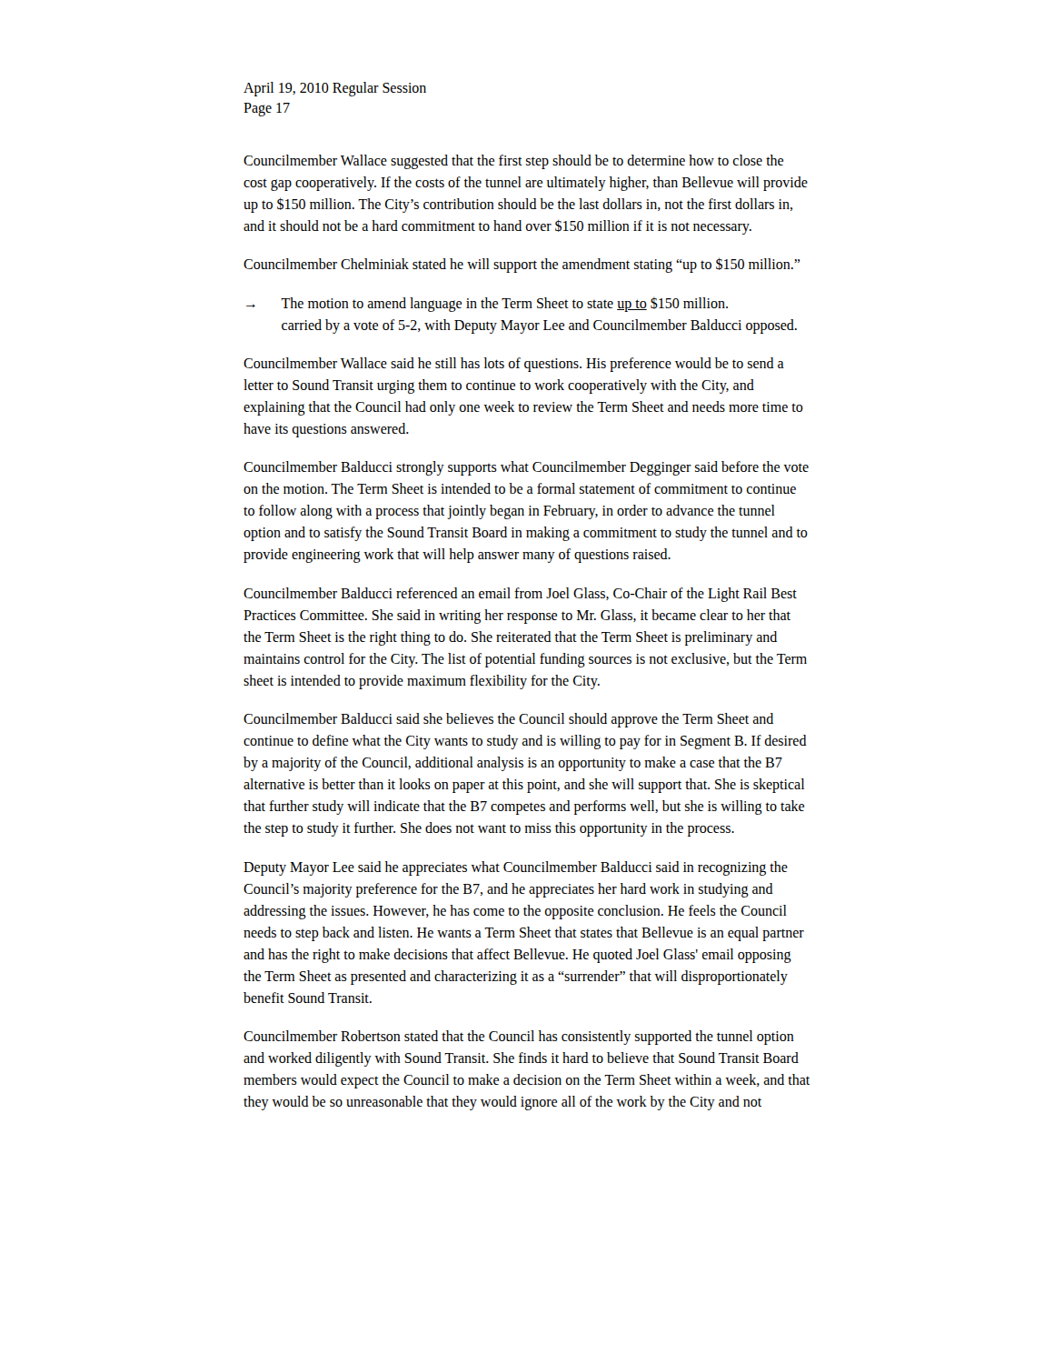April 19, 2010 Regular Session
Page 17
Councilmember Wallace suggested that the first step should be to determine how to close the cost gap cooperatively. If the costs of the tunnel are ultimately higher, than Bellevue will provide up to $150 million. The City’s contribution should be the last dollars in, not the first dollars in, and it should not be a hard commitment to hand over $150 million if it is not necessary.
Councilmember Chelminiak stated he will support the amendment stating “up to $150 million.”
→
The motion to amend language in the Term Sheet to state up to $150 million.
carried by a vote of 5-2, with Deputy Mayor Lee and Councilmember Balducci opposed.
Councilmember Wallace said he still has lots of questions. His preference would be to send a letter to Sound Transit urging them to continue to work cooperatively with the City, and explaining that the Council had only one week to review the Term Sheet and needs more time to have its questions answered.
Councilmember Balducci strongly supports what Councilmember Degginger said before the vote on the motion. The Term Sheet is intended to be a formal statement of commitment to continue to follow along with a process that jointly began in February, in order to advance the tunnel option and to satisfy the Sound Transit Board in making a commitment to study the tunnel and to provide engineering work that will help answer many of questions raised.
Councilmember Balducci referenced an email from Joel Glass, Co-Chair of the Light Rail Best Practices Committee. She said in writing her response to Mr. Glass, it became clear to her that the Term Sheet is the right thing to do. She reiterated that the Term Sheet is preliminary and maintains control for the City. The list of potential funding sources is not exclusive, but the Term sheet is intended to provide maximum flexibility for the City.
Councilmember Balducci said she believes the Council should approve the Term Sheet and continue to define what the City wants to study and is willing to pay for in Segment B. If desired by a majority of the Council, additional analysis is an opportunity to make a case that the B7 alternative is better than it looks on paper at this point, and she will support that. She is skeptical that further study will indicate that the B7 competes and performs well, but she is willing to take the step to study it further. She does not want to miss this opportunity in the process.
Deputy Mayor Lee said he appreciates what Councilmember Balducci said in recognizing the Council’s majority preference for the B7, and he appreciates her hard work in studying and addressing the issues. However, he has come to the opposite conclusion. He feels the Council needs to step back and listen. He wants a Term Sheet that states that Bellevue is an equal partner and has the right to make decisions that affect Bellevue. He quoted Joel Glass' email opposing the Term Sheet as presented and characterizing it as a “surrender” that will disproportionately benefit Sound Transit.
Councilmember Robertson stated that the Council has consistently supported the tunnel option and worked diligently with Sound Transit. She finds it hard to believe that Sound Transit Board members would expect the Council to make a decision on the Term Sheet within a week, and that they would be so unreasonable that they would ignore all of the work by the City and not